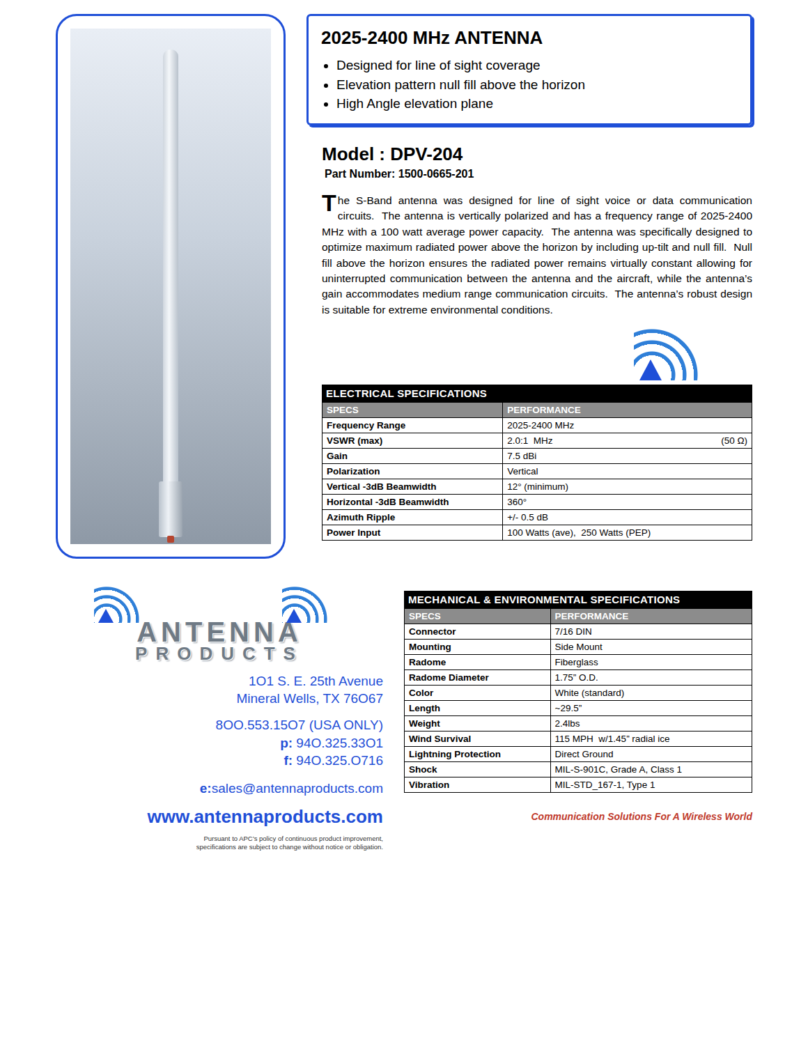2025-2400 MHz ANTENNA
Designed for line of sight coverage
Elevation pattern null fill above the horizon
High Angle elevation plane
Model : DPV-204
Part Number: 1500-0665-201
The S-Band antenna was designed for line of sight voice or data communication circuits. The antenna is vertically polarized and has a frequency range of 2025-2400 MHz with a 100 watt average power capacity. The antenna was specifically designed to optimize maximum radiated power above the horizon by including up-tilt and null fill. Null fill above the horizon ensures the radiated power remains virtually constant allowing for uninterrupted communication between the antenna and the aircraft, while the antenna’s gain accommodates medium range communication circuits. The antenna’s robust design is suitable for extreme environmental conditions.
ELECTRICAL SPECIFICATIONS
| SPECS | PERFORMANCE |
| --- | --- |
| Frequency Range | 2025-2400 MHz |
| VSWR (max) | 2.0:1 MHz (50 Ω) |
| Gain | 7.5 dBi |
| Polarization | Vertical |
| Vertical -3dB Beamwidth | 12° (minimum) |
| Horizontal -3dB Beamwidth | 360° |
| Azimuth Ripple | +/- 0.5 dB |
| Power Input | 100 Watts (ave), 250 Watts (PEP) |
ANTENNA
PRODUCTS
1O1 S. E. 25th Avenue
Mineral Wells, TX 76O67
8OO.553.15O7 (USA ONLY)
p: 94O.325.33O1
f: 94O.325.O716
e: sales@antennaproducts.com
www.antennaproducts.com
Pursuant to APC’s policy of continuous product improvement,
specifications are subject to change without notice or obligation.
MECHANICAL & ENVIRONMENTAL SPECIFICATIONS
| SPECS | PERFORMANCE |
| --- | --- |
| Connector | 7/16 DIN |
| Mounting | Side Mount |
| Radome | Fiberglass |
| Radome Diameter | 1.75” O.D. |
| Color | White (standard) |
| Length | ~29.5” |
| Weight | 2.4lbs |
| Wind Survival | 115 MPH w/1.45” radial ice |
| Lightning Protection | Direct Ground |
| Shock | MIL-S-901C, Grade A, Class 1 |
| Vibration | MIL-STD_167-1, Type 1 |
Communication Solutions For A Wireless World